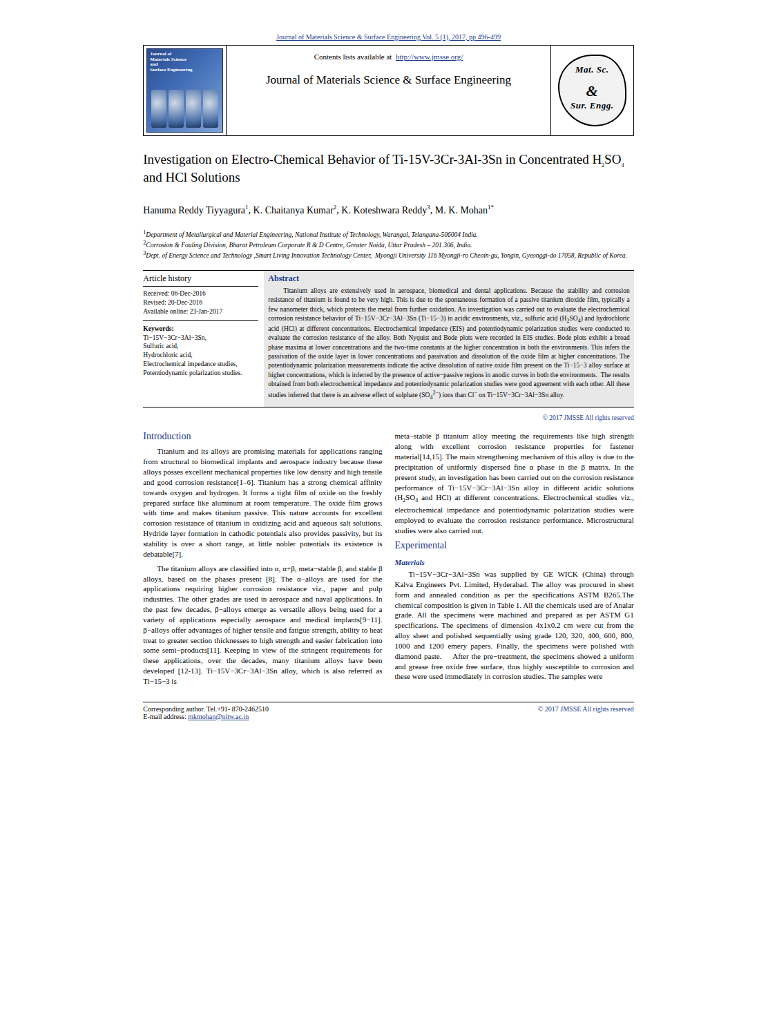Journal of Materials Science & Surface Engineering Vol. 5 (1), 2017, pp 496-499
Journal of
Materials Science
and
Surface Engineering
Contents lists available at http://www.jmsse.org/
Journal of Materials Science & Surface Engineering
Mat. Sc.
&
Sur. Engg.
Investigation on Electro-Chemical Behavior of Ti-15V-3Cr-3Al-3Sn in Concentrated H2SO4 and HCl Solutions
Hanuma Reddy Tiyyagura1, K. Chaitanya Kumar2, K. Koteshwara Reddy3, M. K. Mohan1*
1Department of Metallurgical and Material Engineering, National Institute of Technology, Warangal, Telangana-506004 India.
2Corrosion & Fouling Division, Bharat Petroleum Corporate R & D Centre, Greater Noida, Uttar Pradesh – 201 306, India.
3Dept. of Energy Science and Technology ,Smart Living Innovation Technology Center, Myongji University 116 Myongji-ro Cheoin-gu, Yongin, Gyeonggi-do 17058, Republic of Korea.
Article history
Received: 06-Dec-2016
Revised: 20-Dec-2016
Available online: 23-Jan-2017
Keywords:
Ti−15V−3Cr−3Al−3Sn,
Sulfuric acid,
Hydrochloric acid,
Electrochemical impedance studies,
Potentiodynamic polarization studies.
Abstract
Titanium alloys are extensively used in aerospace, biomedical and dental applications. Because the stability and corrosion resistance of titanium is found to be very high. This is due to the spontaneous formation of a passive titanium dioxide film, typically a few nanometer thick, which protects the metal from further oxidation. An investigation was carried out to evaluate the electrochemical corrosion resistance behavior of Ti−15V−3Cr−3Al−3Sn (Ti−15−3) in acidic environments, viz., sulfuric acid (H2SO4) and hydrochloric acid (HCl) at different concentrations. Electrochemical impedance (EIS) and potentiodynamic polarization studies were conducted to evaluate the corrosion resistance of the alloy. Both Nyquist and Bode plots were recorded in EIS studies. Bode plots exhibit a broad phase maxima at lower concentrations and the two-time constants at the higher concentration in both the environments. This infers the passivation of the oxide layer in lower concentrations and passivation and dissolution of the oxide film at higher concentrations. The potentiodynamic polarization measurements indicate the active dissolution of native oxide film present on the Ti−15−3 alloy surface at higher concentrations, which is inferred by the presence of active−passive regions in anodic curves in both the environments. The results obtained from both electrochemical impedance and potentiodynamic polarization studies were good agreement with each other. All these studies inferred that there is an adverse effect of sulphate (SO42−) ions than Cl− on Ti−15V−3Cr−3Al−3Sn alloy.
© 2017 JMSSE All rights reserved
Introduction
Titanium and its alloys are promising materials for applications ranging from structural to biomedical implants and aerospace industry because these alloys posses excellent mechanical properties like low density and high tensile and good corrosion resistance[1–6]. Titanium has a strong chemical affinity towards oxygen and hydrogen. It forms a tight film of oxide on the freshly prepared surface like aluminum at room temperature. The oxide film grows with time and makes titanium passive. This nature accounts for excellent corrosion resistance of titanium in oxidizing acid and aqueous salt solutions. Hydride layer formation in cathodic potentials also provides passivity, but its stability is over a short range, at little nobler potentials its existence is debatable[7].
The titanium alloys are classified into α, α+β, meta−stable β, and stable β alloys, based on the phases present [8]. The α−alloys are used for the applications requiring higher corrosion resistance viz., paper and pulp industries. The other grades are used in aerospace and naval applications. In the past few decades, β−alloys emerge as versatile alloys being used for a variety of applications especially aerospace and medical implants[9−11]. β−alloys offer advantages of higher tensile and fatigue strength, ability to heat treat to greater section thicknesses to high strength and easier fabrication into some semi−products[11]. Keeping in view of the stringent requirements for these applications, over the decades, many titanium alloys have been developed [12-13]. Ti−15V−3Cr−3Al−3Sn alloy, which is also referred as Ti−15−3 is
meta−stable β titanium alloy meeting the requirements like high strength along with excellent corrosion resistance properties for fastener material[14,15]. The main strengthening mechanism of this alloy is due to the precipitation of uniformly dispersed fine α phase in the β matrix. In the present study, an investigation has been carried out on the corrosion resistance performance of Ti−15V−3Cr−3Al−3Sn alloy in different acidic solutions (H2SO4 and HCl) at different concentrations. Electrochemical studies viz., electrochemical impedance and potentiodynamic polarization studies were employed to evaluate the corrosion resistance performance. Microstructural studies were also carried out.
Experimental
Materials
Ti−15V−3Cr−3Al−3Sn was supplied by GE WICK (China) through Kalva Engineers Pvt. Limited, Hyderabad. The alloy was procured in sheet form and annealed condition as per the specifications ASTM B265.The chemical composition is given in Table 1. All the chemicals used are of Analar grade. All the specimens were machined and prepared as per ASTM G1 specifications. The specimens of dimension 4x1x0.2 cm were cut from the alloy sheet and polished sequentially using grade 120, 320, 400, 600, 800, 1000 and 1200 emery papers. Finally, the specimens were polished with diamond paste. After the pre−treatment, the specimens showed a uniform and grease free oxide free surface, thus highly susceptible to corrosion and these were used immediately in corrosion studies. The samples were
Corresponding author. Tel.+91- 870-2462510
E-mail address: mkmohan@nitw.ac.in
© 2017 JMSSE All rights reserved